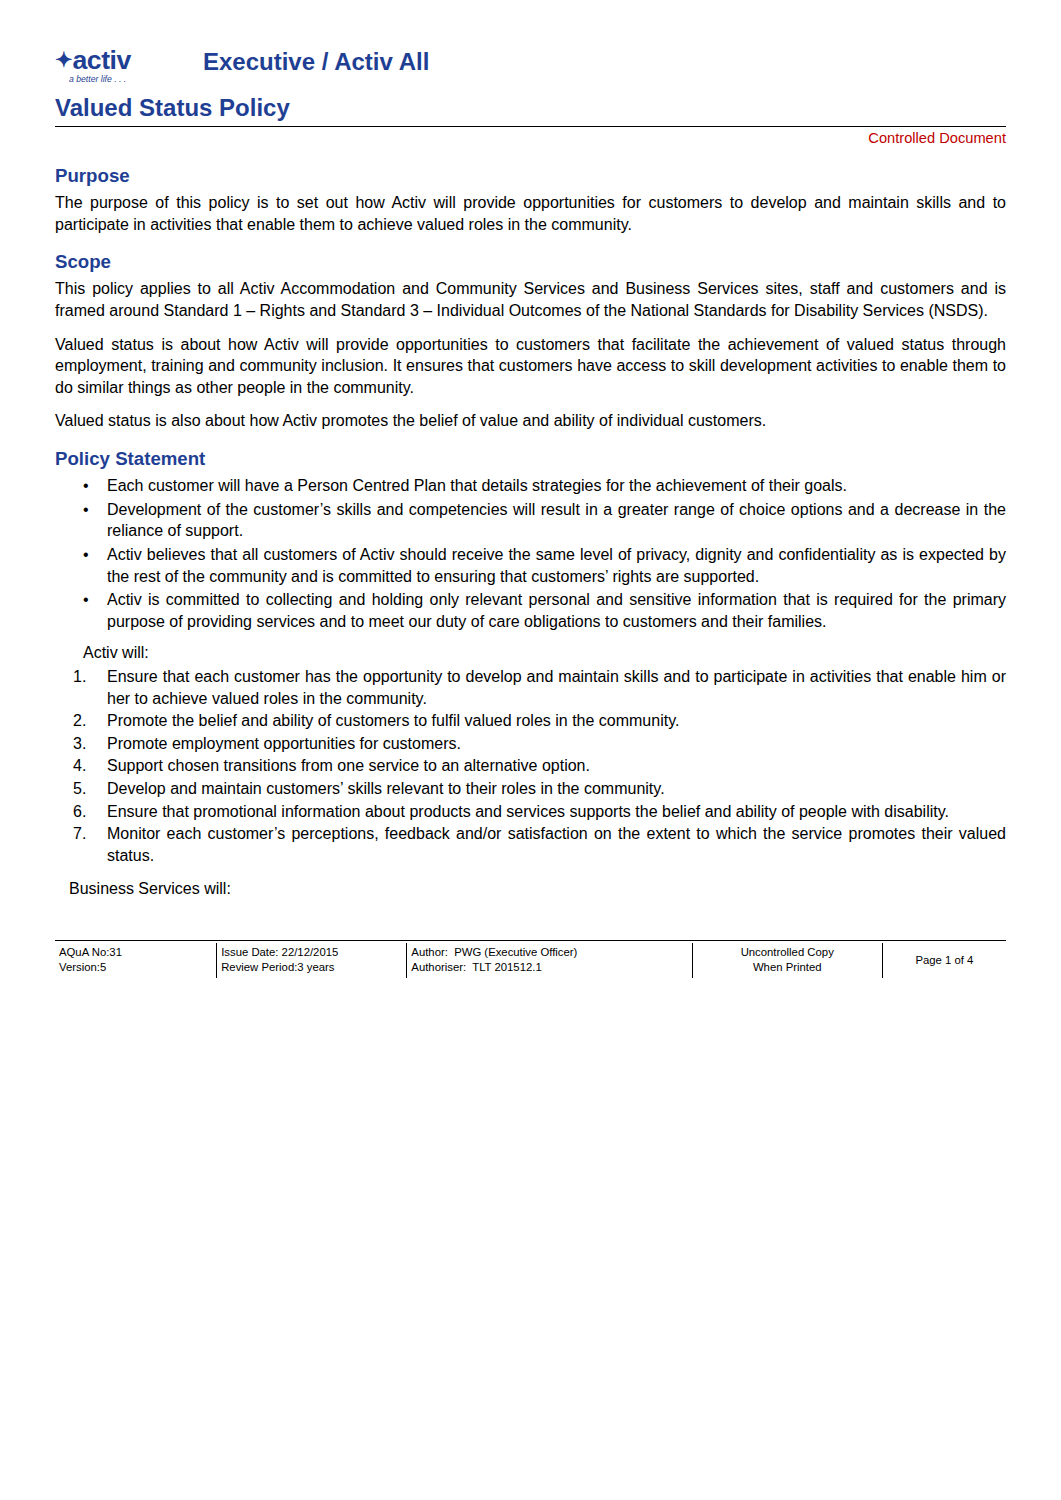✦activ
a better life . . .
Executive / Activ All
Valued Status Policy
Controlled Document
Purpose
The purpose of this policy is to set out how Activ will provide opportunities for customers to develop and maintain skills and to participate in activities that enable them to achieve valued roles in the community.
Scope
This policy applies to all Activ Accommodation and Community Services and Business Services sites, staff and customers and is framed around Standard 1 – Rights and Standard 3 – Individual Outcomes of the National Standards for Disability Services (NSDS).
Valued status is about how Activ will provide opportunities to customers that facilitate the achievement of valued status through employment, training and community inclusion. It ensures that customers have access to skill development activities to enable them to do similar things as other people in the community.
Valued status is also about how Activ promotes the belief of value and ability of individual customers.
Policy Statement
Each customer will have a Person Centred Plan that details strategies for the achievement of their goals.
Development of the customer’s skills and competencies will result in a greater range of choice options and a decrease in the reliance of support.
Activ believes that all customers of Activ should receive the same level of privacy, dignity and confidentiality as is expected by the rest of the community and is committed to ensuring that customers’ rights are supported.
Activ is committed to collecting and holding only relevant personal and sensitive information that is required for the primary purpose of providing services and to meet our duty of care obligations to customers and their families.
Activ will:
Ensure that each customer has the opportunity to develop and maintain skills and to participate in activities that enable him or her to achieve valued roles in the community.
Promote the belief and ability of customers to fulfil valued roles in the community.
Promote employment opportunities for customers.
Support chosen transitions from one service to an alternative option.
Develop and maintain customers’ skills relevant to their roles in the community.
Ensure that promotional information about products and services supports the belief and ability of people with disability.
Monitor each customer’s perceptions, feedback and/or satisfaction on the extent to which the service promotes their valued status.
Business Services will:
| AQuA No:31 Version:5 | Issue Date: 22/12/2015 Review Period:3 years | Author: PWG (Executive Officer) Authoriser: TLT 201512.1 | Uncontrolled Copy When Printed | Page 1 of 4 |